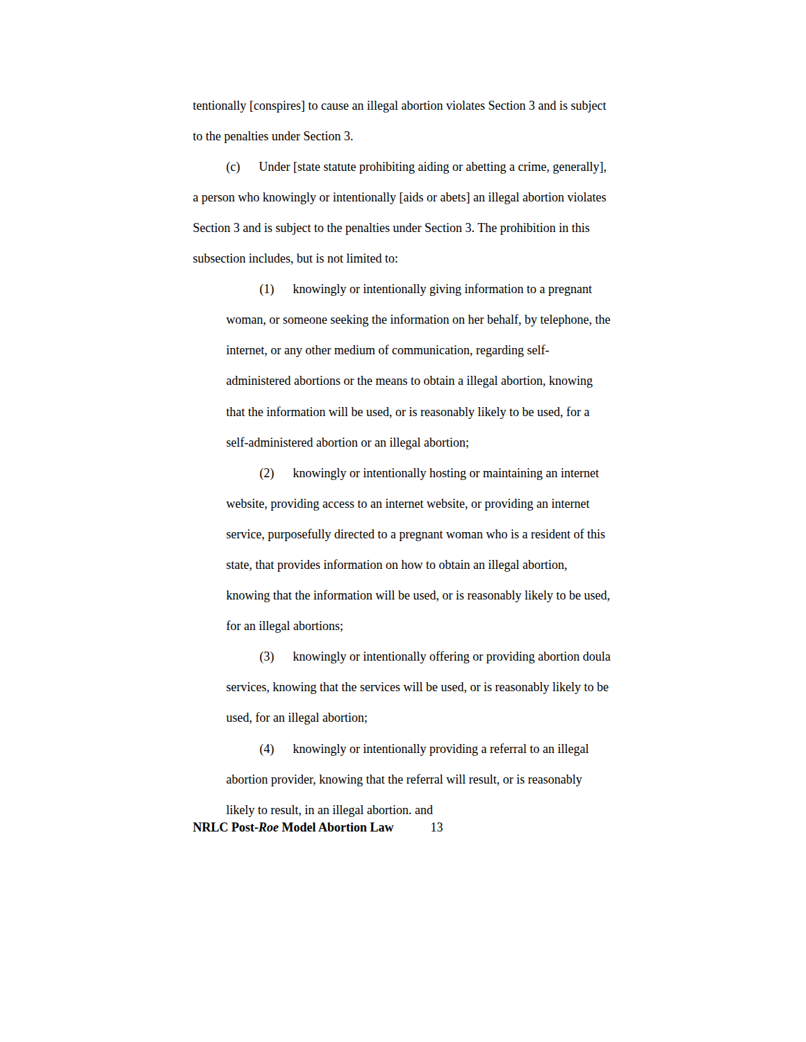tentionally [conspires] to cause an illegal abortion violates Section 3 and is subject to the penalties under Section 3.
(c) Under [state statute prohibiting aiding or abetting a crime, generally], a person who knowingly or intentionally [aids or abets] an illegal abortion violates Section 3 and is subject to the penalties under Section 3. The prohibition in this subsection includes, but is not limited to:
(1) knowingly or intentionally giving information to a pregnant woman, or someone seeking the information on her behalf, by telephone, the internet, or any other medium of communication, regarding self-administered abortions or the means to obtain a illegal abortion, knowing that the information will be used, or is reasonably likely to be used, for a self-administered abortion or an illegal abortion;
(2) knowingly or intentionally hosting or maintaining an internet website, providing access to an internet website, or providing an internet service, purposefully directed to a pregnant woman who is a resident of this state, that provides information on how to obtain an illegal abortion, knowing that the information will be used, or is reasonably likely to be used, for an illegal abortions;
(3) knowingly or intentionally offering or providing abortion doula services, knowing that the services will be used, or is reasonably likely to be used, for an illegal abortion;
(4) knowingly or intentionally providing a referral to an illegal abortion provider, knowing that the referral will result, or is reasonably likely to result, in an illegal abortion. and
NRLC Post-Roe Model Abortion Law 13